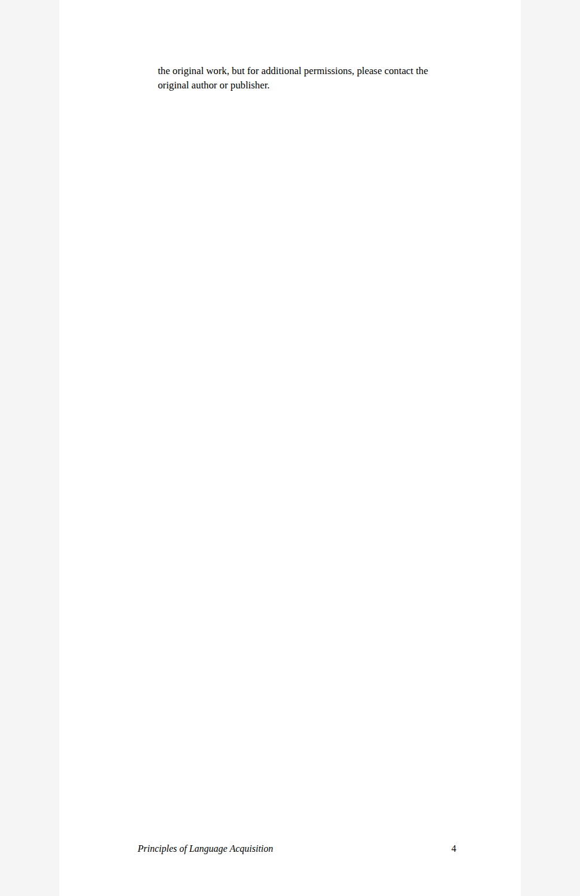the original work, but for additional permissions, please contact the original author or publisher.
Principles of Language Acquisition 4